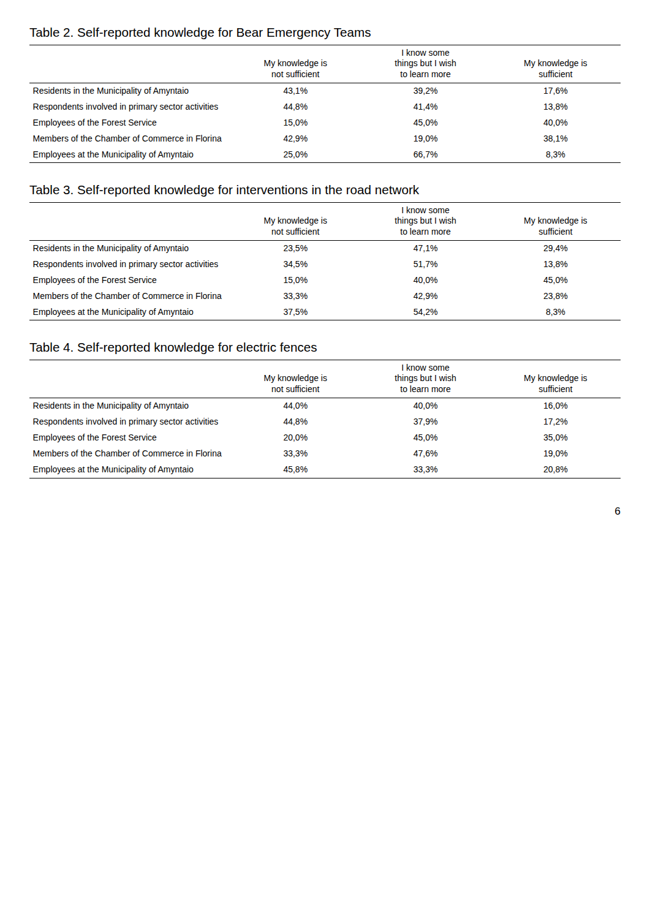Table 2. Self-reported knowledge for Bear Emergency Teams
| | My knowledge is not sufficient | I know some things but I wish to learn more | My knowledge is sufficient |
| --- | --- | --- | --- |
| Residents in the Municipality of Amyntaio | 43,1% | 39,2% | 17,6% |
| Respondents involved in primary sector activities | 44,8% | 41,4% | 13,8% |
| Employees of the Forest Service | 15,0% | 45,0% | 40,0% |
| Members of the Chamber of Commerce in Florina | 42,9% | 19,0% | 38,1% |
| Employees at the Municipality of Amyntaio | 25,0% | 66,7% | 8,3% |
Table 3. Self-reported knowledge for interventions in the road network
| | My knowledge is not sufficient | I know some things but I wish to learn more | My knowledge is sufficient |
| --- | --- | --- | --- |
| Residents in the Municipality of Amyntaio | 23,5% | 47,1% | 29,4% |
| Respondents involved in primary sector activities | 34,5% | 51,7% | 13,8% |
| Employees of the Forest Service | 15,0% | 40,0% | 45,0% |
| Members of the Chamber of Commerce in Florina | 33,3% | 42,9% | 23,8% |
| Employees at the Municipality of Amyntaio | 37,5% | 54,2% | 8,3% |
Table 4. Self-reported knowledge for electric fences
| | My knowledge is not sufficient | I know some things but I wish to learn more | My knowledge is sufficient |
| --- | --- | --- | --- |
| Residents in the Municipality of Amyntaio | 44,0% | 40,0% | 16,0% |
| Respondents involved in primary sector activities | 44,8% | 37,9% | 17,2% |
| Employees of the Forest Service | 20,0% | 45,0% | 35,0% |
| Members of the Chamber of Commerce in Florina | 33,3% | 47,6% | 19,0% |
| Employees at the Municipality of Amyntaio | 45,8% | 33,3% | 20,8% |
6